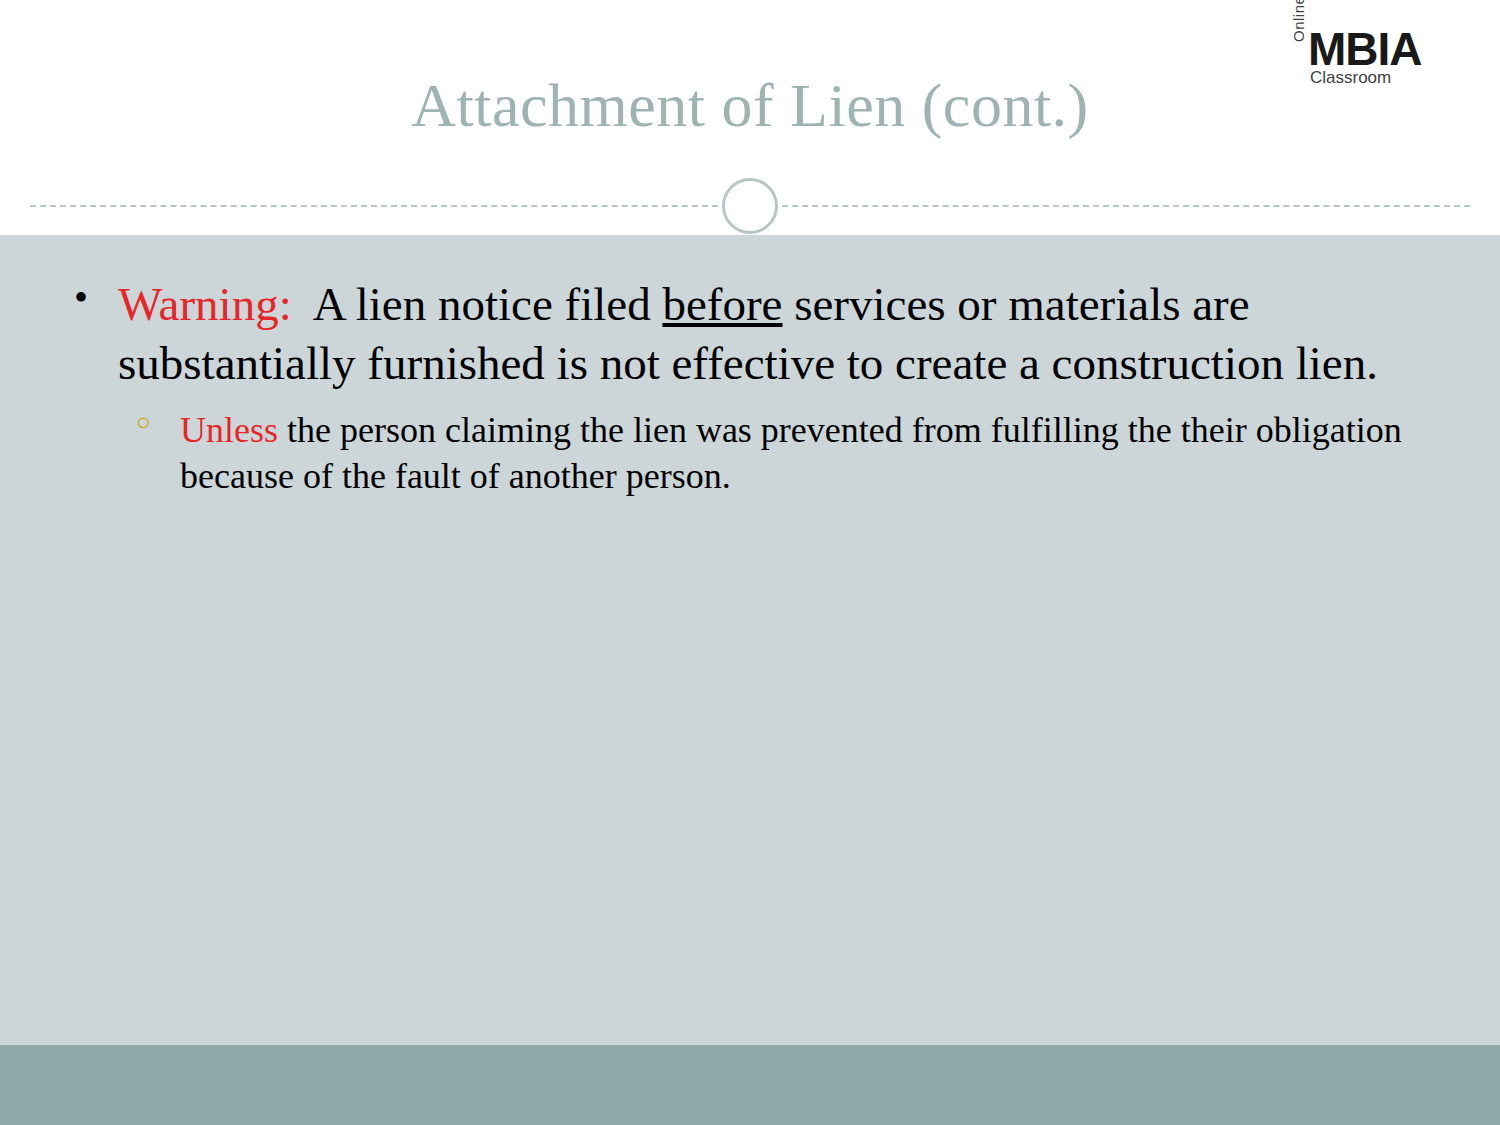Attachment of Lien (cont.)
Online MBIA Classroom
Warning: A lien notice filed before services or materials are substantially furnished is not effective to create a construction lien.
Unless the person claiming the lien was prevented from fulfilling the their obligation because of the fault of another person.